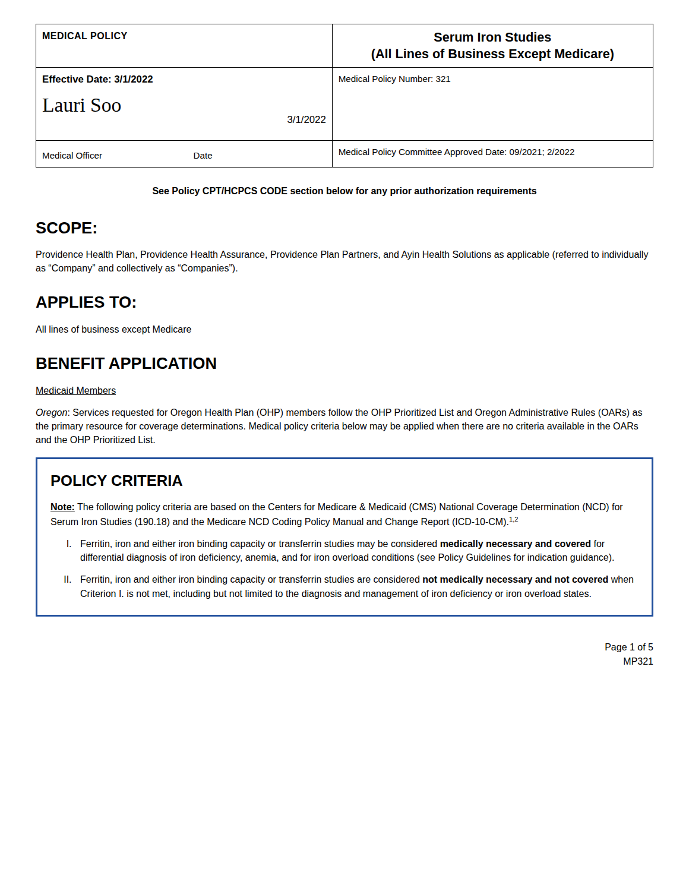| MEDICAL POLICY | Serum Iron Studies (All Lines of Business Except Medicare) |
| Effective Date: 3/1/2022 Lauri Soo 3/1/2022 | Medical Policy Number: 321 |
| Medical Officer Date | Medical Policy Committee Approved Date: 09/2021; 2/2022 |
See Policy CPT/HCPCS CODE section below for any prior authorization requirements
SCOPE:
Providence Health Plan, Providence Health Assurance, Providence Plan Partners, and Ayin Health Solutions as applicable (referred to individually as “Company” and collectively as “Companies”).
APPLIES TO:
All lines of business except Medicare
BENEFIT APPLICATION
Medicaid Members
Oregon: Services requested for Oregon Health Plan (OHP) members follow the OHP Prioritized List and Oregon Administrative Rules (OARs) as the primary resource for coverage determinations. Medical policy criteria below may be applied when there are no criteria available in the OARs and the OHP Prioritized List.
POLICY CRITERIA
Note: The following policy criteria are based on the Centers for Medicare & Medicaid (CMS) National Coverage Determination (NCD) for Serum Iron Studies (190.18) and the Medicare NCD Coding Policy Manual and Change Report (ICD-10-CM).1,2
Ferritin, iron and either iron binding capacity or transferrin studies may be considered medically necessary and covered for differential diagnosis of iron deficiency, anemia, and for iron overload conditions (see Policy Guidelines for indication guidance).
Ferritin, iron and either iron binding capacity or transferrin studies are considered not medically necessary and not covered when Criterion I. is not met, including but not limited to the diagnosis and management of iron deficiency or iron overload states.
Page 1 of 5
MP321